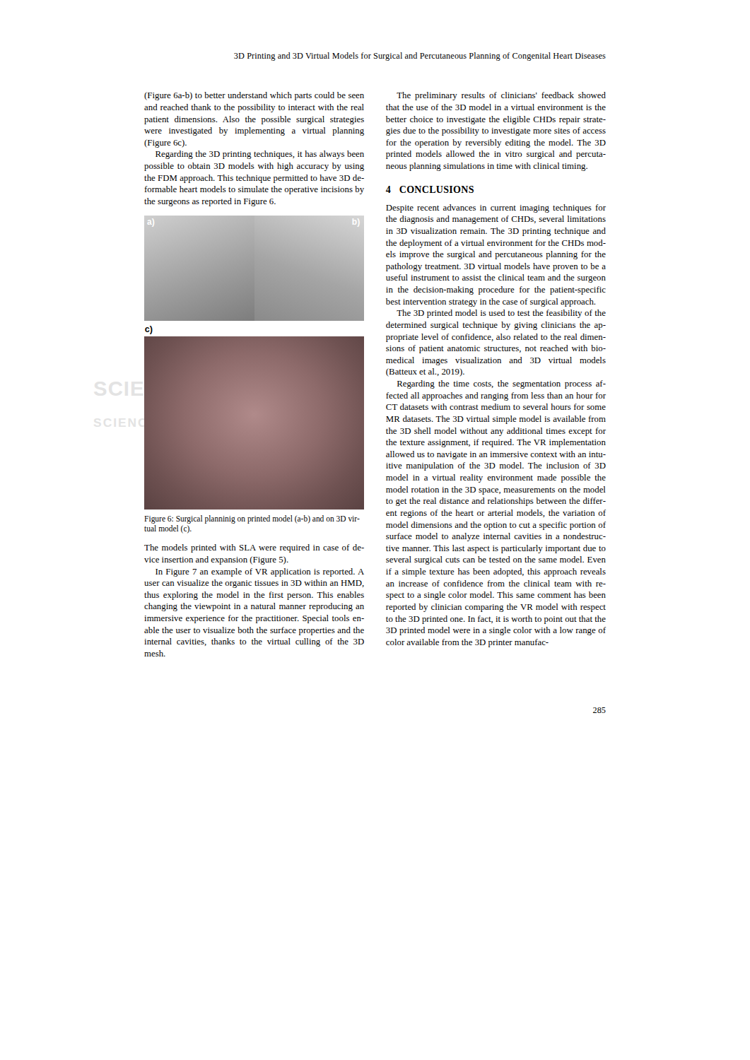3D Printing and 3D Virtual Models for Surgical and Percutaneous Planning of Congenital Heart Diseases
SCIENCE SCIENCE AND TECHNO
(Figure 6a-b) to better understand which parts could be seen and reached thank to the possibility to interact with the real patient dimensions. Also the possible surgical strategies were investigated by implementing a virtual planning (Figure 6c).
Regarding the 3D printing techniques, it has always been possible to obtain 3D models with high accuracy by using the FDM approach. This technique permitted to have 3D deformable heart models to simulate the operative incisions by the surgeons as reported in Figure 6.
a) b)
c)
Figure 6: Surgical planninig on printed model (a-b) and on 3D virtual model (c).
The models printed with SLA were required in case of device insertion and expansion (Figure 5).
In Figure 7 an example of VR application is reported. A user can visualize the organic tissues in 3D within an HMD, thus exploring the model in the first person. This enables changing the viewpoint in a natural manner reproducing an immersive experience for the practitioner. Special tools enable the user to visualize both the surface properties and the internal cavities, thanks to the virtual culling of the 3D mesh.
The preliminary results of clinicians' feedback showed that the use of the 3D model in a virtual environment is the better choice to investigate the eligible CHDs repair strategies due to the possibility to investigate more sites of access for the operation by reversibly editing the model. The 3D printed models allowed the in vitro surgical and percutaneous planning simulations in time with clinical timing.
4 CONCLUSIONS
Despite recent advances in current imaging techniques for the diagnosis and management of CHDs, several limitations in 3D visualization remain. The 3D printing technique and the deployment of a virtual environment for the CHDs models improve the surgical and percutaneous planning for the pathology treatment. 3D virtual models have proven to be a useful instrument to assist the clinical team and the surgeon in the decision-making procedure for the patient-specific best intervention strategy in the case of surgical approach.
The 3D printed model is used to test the feasibility of the determined surgical technique by giving clinicians the appropriate level of confidence, also related to the real dimensions of patient anatomic structures, not reached with biomedical images visualization and 3D virtual models (Batteux et al., 2019).
Regarding the time costs, the segmentation process affected all approaches and ranging from less than an hour for CT datasets with contrast medium to several hours for some MR datasets. The 3D virtual simple model is available from the 3D shell model without any additional times except for the texture assignment, if required. The VR implementation allowed us to navigate in an immersive context with an intuitive manipulation of the 3D model. The inclusion of 3D model in a virtual reality environment made possible the model rotation in the 3D space, measurements on the model to get the real distance and relationships between the different regions of the heart or arterial models, the variation of model dimensions and the option to cut a specific portion of surface model to analyze internal cavities in a nondestructive manner. This last aspect is particularly important due to several surgical cuts can be tested on the same model. Even if a simple texture has been adopted, this approach reveals an increase of confidence from the clinical team with respect to a single color model. This same comment has been reported by clinician comparing the VR model with respect to the 3D printed one. In fact, it is worth to point out that the 3D printed model were in a single color with a low range of color available from the 3D printer manufac-
285